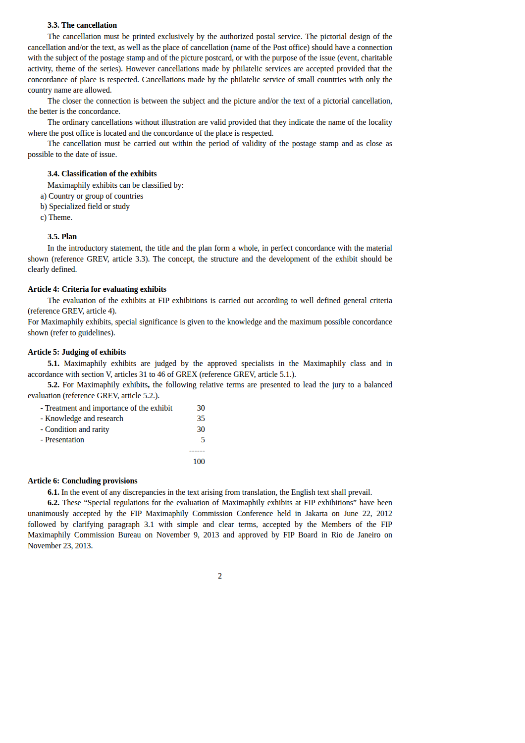3.3. The cancellation
The cancellation must be printed exclusively by the authorized postal service. The pictorial design of the cancellation and/or the text, as well as the place of cancellation (name of the Post office) should have a connection with the subject of the postage stamp and of the picture postcard, or with the purpose of the issue (event, charitable activity, theme of the series). However cancellations made by philatelic services are accepted provided that the concordance of place is respected. Cancellations made by the philatelic service of small countries with only the country name are allowed.
The closer the connection is between the subject and the picture and/or the text of a pictorial cancellation, the better is the concordance.
The ordinary cancellations without illustration are valid provided that they indicate the name of the locality where the post office is located and the concordance of the place is respected.
The cancellation must be carried out within the period of validity of the postage stamp and as close as possible to the date of issue.
3.4. Classification of the exhibits
Maximaphily exhibits can be classified by:
a) Country or group of countries
b) Specialized field or study
c) Theme.
3.5. Plan
In the introductory statement, the title and the plan form a whole, in perfect concordance with the material shown (reference GREV, article 3.3). The concept, the structure and the development of the exhibit should be clearly defined.
Article 4: Criteria for evaluating exhibits
The evaluation of the exhibits at FIP exhibitions is carried out according to well defined general criteria (reference GREV, article 4).
For Maximaphily exhibits, special significance is given to the knowledge and the maximum possible concordance shown (refer to guidelines).
Article 5: Judging of exhibits
5.1. Maximaphily exhibits are judged by the approved specialists in the Maximaphily class and in accordance with section V, articles 31 to 46 of GREX (reference GREV, article 5.1.).
5.2. For Maximaphily exhibits, the following relative terms are presented to lead the jury to a balanced evaluation (reference GREV, article 5.2.).
| - Treatment and importance of the exhibit | 30 |
| - Knowledge and research | 35 |
| - Condition and rarity | 30 |
| - Presentation | 5 |
| | ------ |
| | 100 |
Article 6: Concluding provisions
6.1. In the event of any discrepancies in the text arising from translation, the English text shall prevail.
6.2. These “Special regulations for the evaluation of Maximaphily exhibits at FIP exhibitions” have been unanimously accepted by the FIP Maximaphily Commission Conference held in Jakarta on June 22, 2012 followed by clarifying paragraph 3.1 with simple and clear terms, accepted by the Members of the FIP Maximaphily Commission Bureau on November 9, 2013 and approved by FIP Board in Rio de Janeiro on November 23, 2013.
2